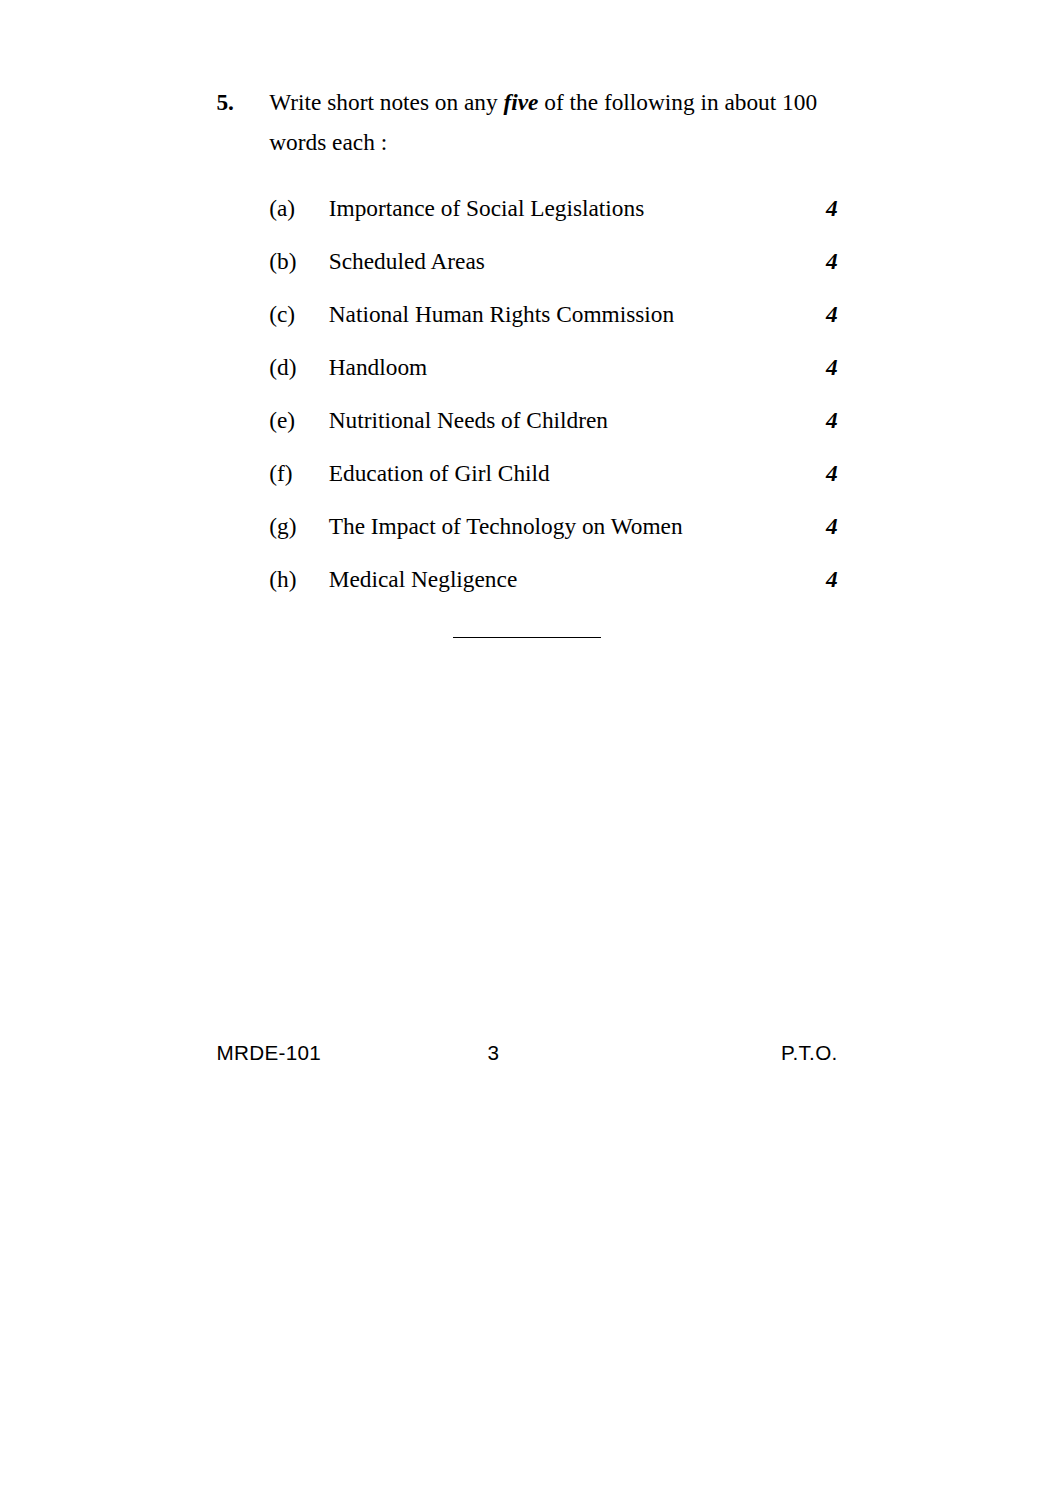5.
Write short notes on any five of the following in about 100 words each :
(a)
Importance of Social Legislations
4
(b)
Scheduled Areas
4
(c)
National Human Rights Commission
4
(d)
Handloom
4
(e)
Nutritional Needs of Children
4
(f)
Education of Girl Child
4
(g)
The Impact of Technology on Women
4
(h)
Medical Negligence
4
MRDE-101
3
P.T.O.